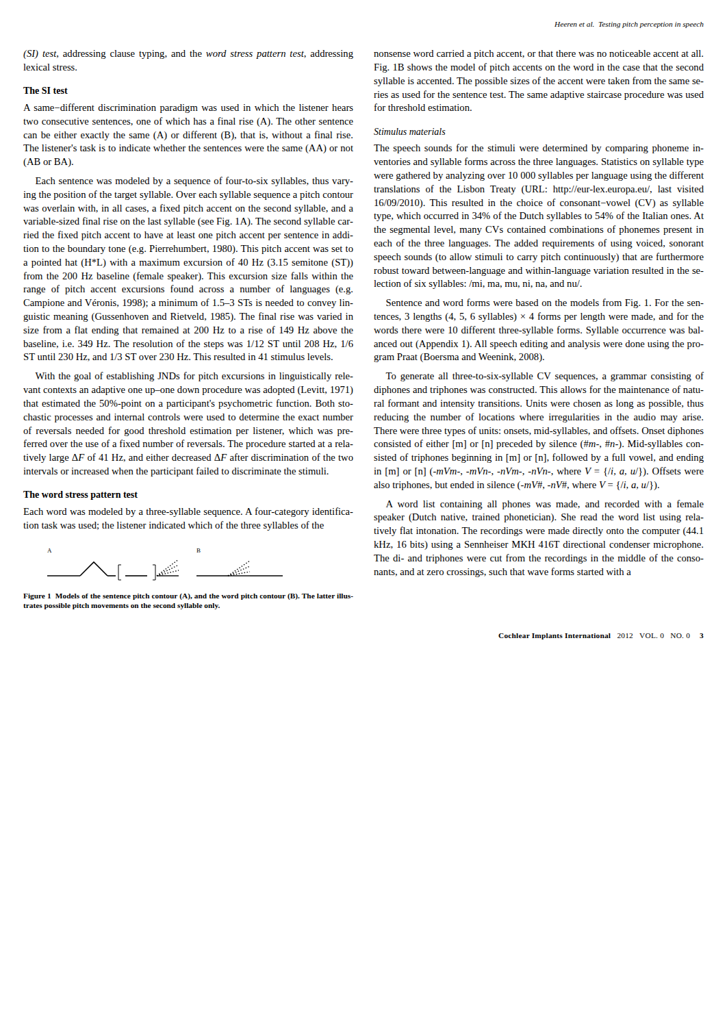Heeren et al. Testing pitch perception in speech
(SI) test, addressing clause typing, and the word stress pattern test, addressing lexical stress.
The SI test
A same−different discrimination paradigm was used in which the listener hears two consecutive sentences, one of which has a final rise (A). The other sentence can be either exactly the same (A) or different (B), that is, without a final rise. The listener's task is to indicate whether the sentences were the same (AA) or not (AB or BA).
Each sentence was modeled by a sequence of four-to-six syllables, thus varying the position of the target syllable. Over each syllable sequence a pitch contour was overlain with, in all cases, a fixed pitch accent on the second syllable, and a variable-sized final rise on the last syllable (see Fig. 1A). The second syllable carried the fixed pitch accent to have at least one pitch accent per sentence in addition to the boundary tone (e.g. Pierrehumbert, 1980). This pitch accent was set to a pointed hat (H*L) with a maximum excursion of 40 Hz (3.15 semitone (ST)) from the 200 Hz baseline (female speaker). This excursion size falls within the range of pitch accent excursions found across a number of languages (e.g. Campione and Véronis, 1998); a minimum of 1.5–3 STs is needed to convey linguistic meaning (Gussenhoven and Rietveld, 1985). The final rise was varied in size from a flat ending that remained at 200 Hz to a rise of 149 Hz above the baseline, i.e. 349 Hz. The resolution of the steps was 1/12 ST until 208 Hz, 1/6 ST until 230 Hz, and 1/3 ST over 230 Hz. This resulted in 41 stimulus levels.
With the goal of establishing JNDs for pitch excursions in linguistically relevant contexts an adaptive one up–one down procedure was adopted (Levitt, 1971) that estimated the 50%-point on a participant's psychometric function. Both stochastic processes and internal controls were used to determine the exact number of reversals needed for good threshold estimation per listener, which was preferred over the use of a fixed number of reversals. The procedure started at a relatively large ΔF of 41 Hz, and either decreased ΔF after discrimination of the two intervals or increased when the participant failed to discriminate the stimuli.
The word stress pattern test
Each word was modeled by a three-syllable sequence. A four-category identification task was used; the listener indicated which of the three syllables of the
A B
Figure 1 Models of the sentence pitch contour (A), and the word pitch contour (B). The latter illustrates possible pitch movements on the second syllable only.
nonsense word carried a pitch accent, or that there was no noticeable accent at all. Fig. 1B shows the model of pitch accents on the word in the case that the second syllable is accented. The possible sizes of the accent were taken from the same series as used for the sentence test. The same adaptive staircase procedure was used for threshold estimation.
Stimulus materials
The speech sounds for the stimuli were determined by comparing phoneme inventories and syllable forms across the three languages. Statistics on syllable type were gathered by analyzing over 10 000 syllables per language using the different translations of the Lisbon Treaty (URL: http://eur-lex.europa.eu/, last visited 16/09/2010). This resulted in the choice of consonant−vowel (CV) as syllable type, which occurred in 34% of the Dutch syllables to 54% of the Italian ones. At the segmental level, many CVs contained combinations of phonemes present in each of the three languages. The added requirements of using voiced, sonorant speech sounds (to allow stimuli to carry pitch continuously) that are furthermore robust toward between-language and within-language variation resulted in the selection of six syllables: /mi, ma, mu, ni, na, and nu/.
Sentence and word forms were based on the models from Fig. 1. For the sentences, 3 lengths (4, 5, 6 syllables) × 4 forms per length were made, and for the words there were 10 different three-syllable forms. Syllable occurrence was balanced out (Appendix 1). All speech editing and analysis were done using the program Praat (Boersma and Weenink, 2008).
To generate all three-to-six-syllable CV sequences, a grammar consisting of diphones and triphones was constructed. This allows for the maintenance of natural formant and intensity transitions. Units were chosen as long as possible, thus reducing the number of locations where irregularities in the audio may arise. There were three types of units: onsets, mid-syllables, and offsets. Onset diphones consisted of either [m] or [n] preceded by silence (#m-, #n-). Mid-syllables consisted of triphones beginning in [m] or [n], followed by a full vowel, and ending in [m] or [n] (-mVm-, -mVn-, -nVm-, -nVn-, where V = {/i, a, u/}). Offsets were also triphones, but ended in silence (-mV#, -nV#, where V = {/i, a, u/}).
A word list containing all phones was made, and recorded with a female speaker (Dutch native, trained phonetician). She read the word list using relatively flat intonation. The recordings were made directly onto the computer (44.1 kHz, 16 bits) using a Sennheiser MKH 416T directional condenser microphone. The di- and triphones were cut from the recordings in the middle of the consonants, and at zero crossings, such that wave forms started with a
Cochlear Implants International 2012 VOL. 0 NO. 03